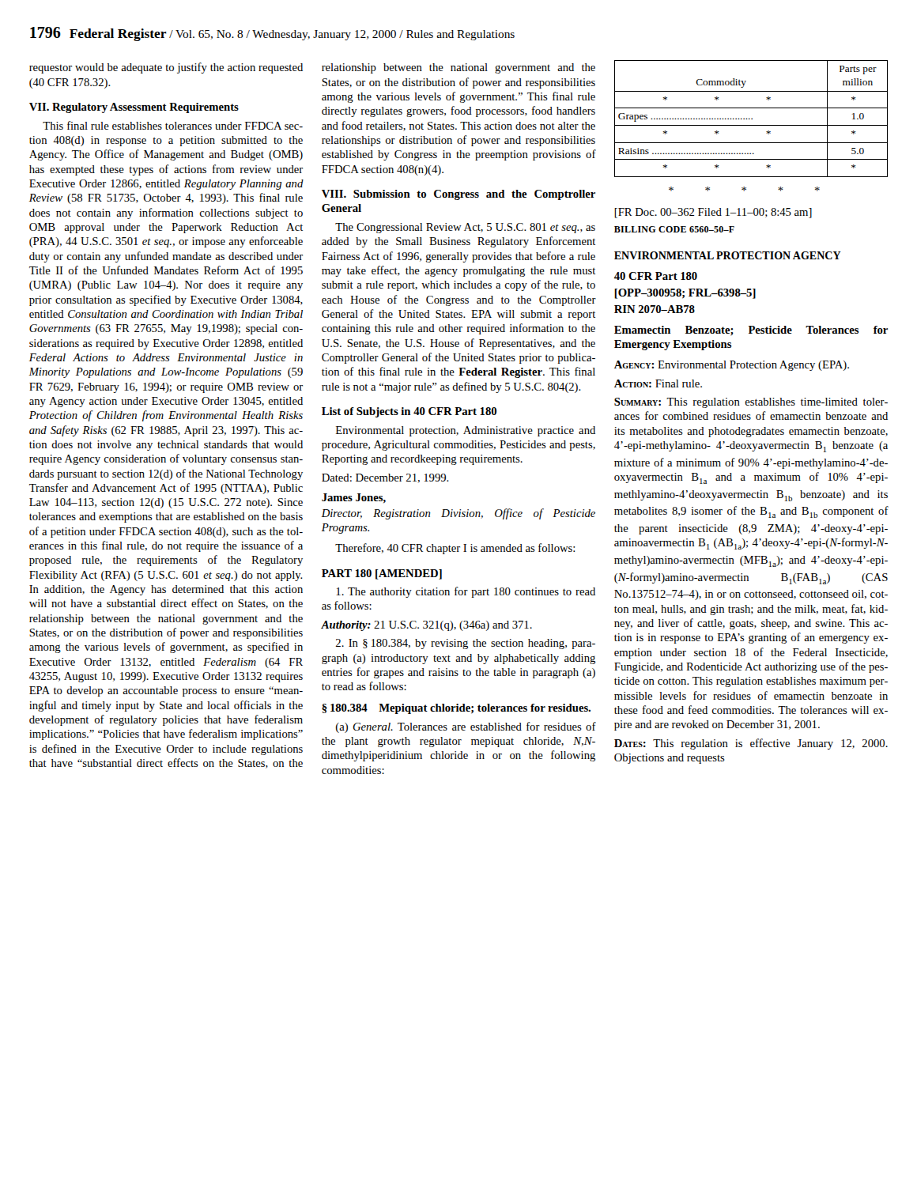1796 Federal Register / Vol. 65, No. 8 / Wednesday, January 12, 2000 / Rules and Regulations
requestor would be adequate to justify the action requested (40 CFR 178.32).
VII. Regulatory Assessment Requirements
This final rule establishes tolerances under FFDCA section 408(d) in response to a petition submitted to the Agency. The Office of Management and Budget (OMB) has exempted these types of actions from review under Executive Order 12866, entitled Regulatory Planning and Review (58 FR 51735, October 4, 1993). This final rule does not contain any information collections subject to OMB approval under the Paperwork Reduction Act (PRA), 44 U.S.C. 3501 et seq., or impose any enforceable duty or contain any unfunded mandate as described under Title II of the Unfunded Mandates Reform Act of 1995 (UMRA) (Public Law 104–4). Nor does it require any prior consultation as specified by Executive Order 13084, entitled Consultation and Coordination with Indian Tribal Governments (63 FR 27655, May 19,1998); special considerations as required by Executive Order 12898, entitled Federal Actions to Address Environmental Justice in Minority Populations and Low-Income Populations (59 FR 7629, February 16, 1994); or require OMB review or any Agency action under Executive Order 13045, entitled Protection of Children from Environmental Health Risks and Safety Risks (62 FR 19885, April 23, 1997). This action does not involve any technical standards that would require Agency consideration of voluntary consensus standards pursuant to section 12(d) of the National Technology Transfer and Advancement Act of 1995 (NTTAA), Public Law 104–113, section 12(d) (15 U.S.C. 272 note). Since tolerances and exemptions that are established on the basis of a petition under FFDCA section 408(d), such as the tolerances in this final rule, do not require the issuance of a proposed rule, the requirements of the Regulatory Flexibility Act (RFA) (5 U.S.C. 601 et seq.) do not apply. In addition, the Agency has determined that this action will not have a substantial direct effect on States, on the relationship between the national government and the States, or on the distribution of power and responsibilities among the various levels of government, as specified in Executive Order 13132, entitled Federalism (64 FR 43255, August 10, 1999). Executive Order 13132 requires EPA to develop an accountable process to ensure “meaningful and timely input by State and local officials in the development of regulatory policies that have federalism implications.” “Policies that have federalism implications” is defined in the Executive Order to include regulations that have “substantial direct effects on the States, on the relationship between the national government and the States, or on the distribution of power and responsibilities among the various levels of government.” This final rule directly regulates growers, food processors, food handlers and food retailers, not States. This action does not alter the relationships or distribution of power and responsibilities established by Congress in the preemption provisions of FFDCA section 408(n)(4).
VIII. Submission to Congress and the Comptroller General
The Congressional Review Act, 5 U.S.C. 801 et seq., as added by the Small Business Regulatory Enforcement Fairness Act of 1996, generally provides that before a rule may take effect, the agency promulgating the rule must submit a rule report, which includes a copy of the rule, to each House of the Congress and to the Comptroller General of the United States. EPA will submit a report containing this rule and other required information to the U.S. Senate, the U.S. House of Representatives, and the Comptroller General of the United States prior to publication of this final rule in the Federal Register. This final rule is not a “major rule” as defined by 5 U.S.C. 804(2).
List of Subjects in 40 CFR Part 180
Environmental protection, Administrative practice and procedure, Agricultural commodities, Pesticides and pests, Reporting and recordkeeping requirements.
Dated: December 21, 1999.
James Jones,
Director, Registration Division, Office of Pesticide Programs.
Therefore, 40 CFR chapter I is amended as follows:
PART 180 [AMENDED]
1. The authority citation for part 180 continues to read as follows:
Authority: 21 U.S.C. 321(q), (346a) and 371.
2. In § 180.384, by revising the section heading, paragraph (a) introductory text and by alphabetically adding entries for grapes and raisins to the table in paragraph (a) to read as follows:
§ 180.384 Mepiquat chloride; tolerances for residues.
(a) General. Tolerances are established for residues of the plant growth regulator mepiquat chloride, N,N-dimethylpiperidinium chloride in or on the following commodities:
| Commodity | Parts per million |
| --- | --- |
| * * * | * |
| Grapes ....................................... | 1.0 |
| * * * | * |
| Raisins ....................................... | 5.0 |
| * * * | * |
* * * * *
[FR Doc. 00–362 Filed 1–11–00; 8:45 am]
BILLING CODE 6560–50–F
Environmental Protection Agency
40 CFR Part 180
[OPP–300958; FRL–6398–5]
RIN 2070–AB78
Emamectin Benzoate; Pesticide Tolerances for Emergency Exemptions
Agency: Environmental Protection Agency (EPA).
Action: Final rule.
Summary: This regulation establishes time-limited tolerances for combined residues of emamectin benzoate and its metabolites and photodegradates emamectin benzoate, 4’-epi-methylamino- 4’-deoxyavermectin B1 benzoate (a mixture of a minimum of 90% 4’-epi-methylamino-4’-deoxyavermectin B1a and a maximum of 10% 4’-epi-methlyamino-4’deoxyavermectin B1b benzoate) and its metabolites 8,9 isomer of the B1a and B1b component of the parent insecticide (8,9 ZMA); 4’-deoxy-4’-epi-aminoavermectin B1 (AB1a); 4’deoxy-4’-epi-(N-formyl-N-methyl)amino-avermectin (MFB1a); and 4’-deoxy-4’-epi-(N-formyl)amino-avermectin B1(FAB1a) (CAS No.137512–74–4), in or on cottonseed, cottonseed oil, cotton meal, hulls, and gin trash; and the milk, meat, fat, kidney, and liver of cattle, goats, sheep, and swine. This action is in response to EPA’s granting of an emergency exemption under section 18 of the Federal Insecticide, Fungicide, and Rodenticide Act authorizing use of the pesticide on cotton. This regulation establishes maximum permissible levels for residues of emamectin benzoate in these food and feed commodities. The tolerances will expire and are revoked on December 31, 2001.
Dates: This regulation is effective January 12, 2000. Objections and requests